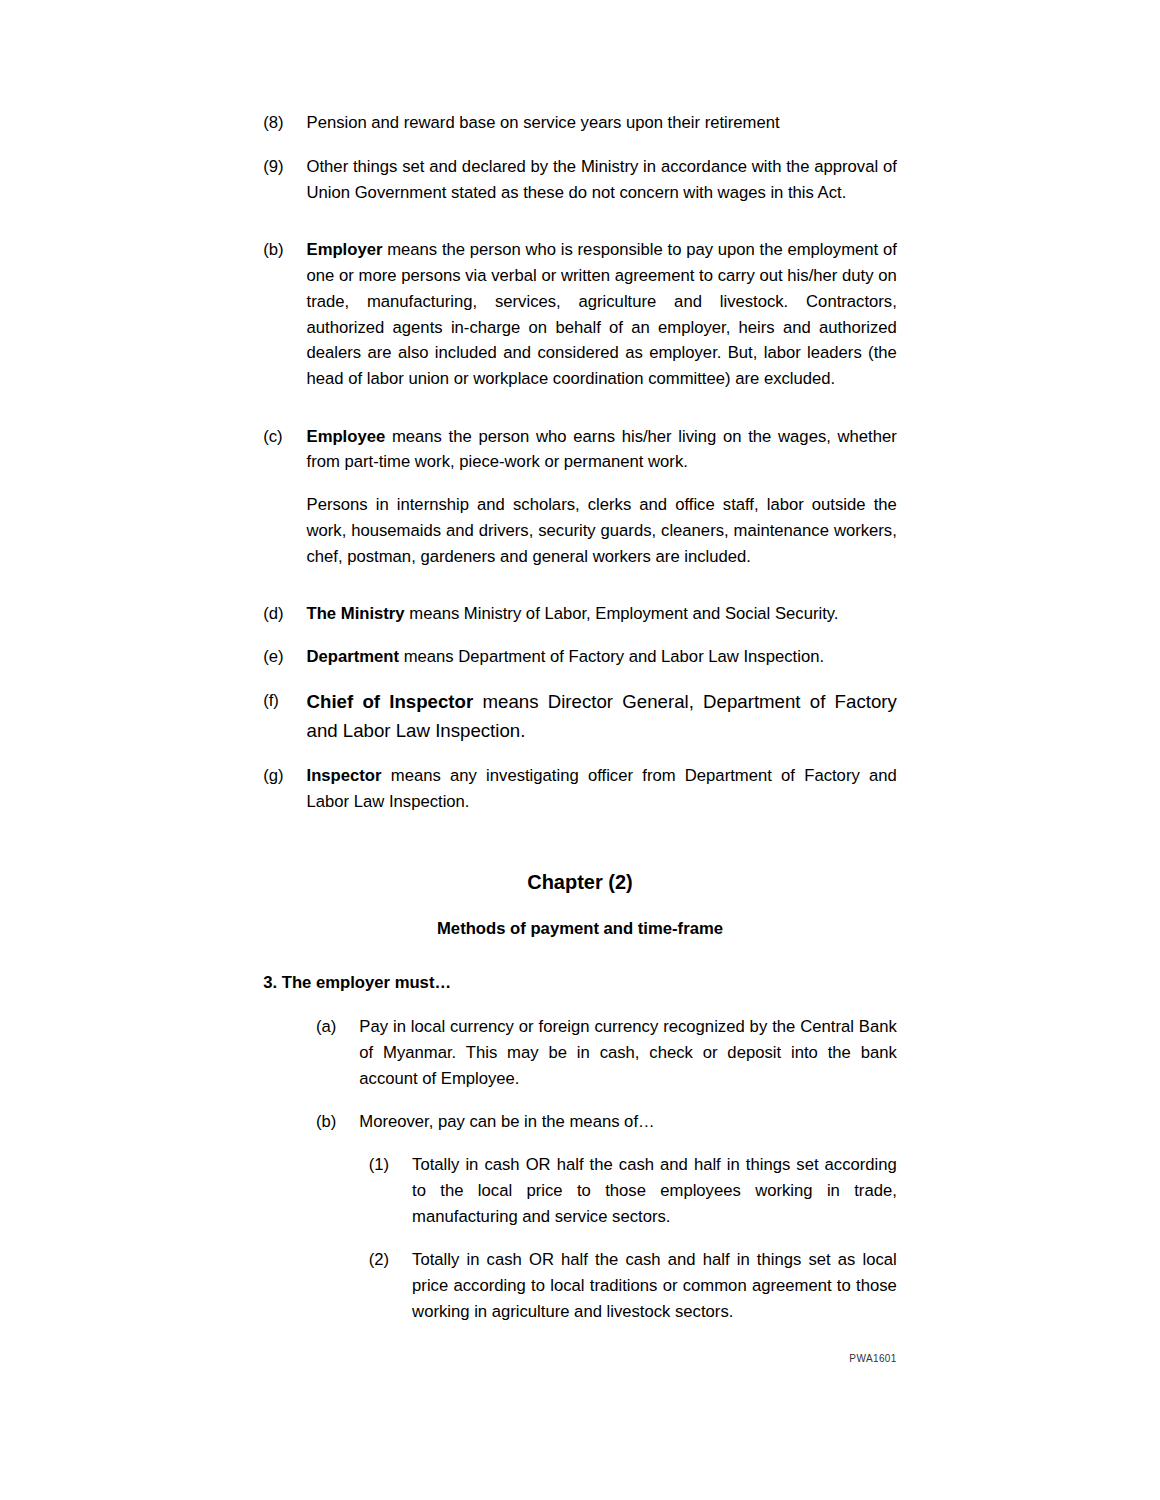(8) Pension and reward base on service years upon their retirement
(9) Other things set and declared by the Ministry in accordance with the approval of Union Government stated as these do not concern with wages in this Act.
(b) Employer means the person who is responsible to pay upon the employment of one or more persons via verbal or written agreement to carry out his/her duty on trade, manufacturing, services, agriculture and livestock. Contractors, authorized agents in-charge on behalf of an employer, heirs and authorized dealers are also included and considered as employer. But, labor leaders (the head of labor union or workplace coordination committee) are excluded.
(c) Employee means the person who earns his/her living on the wages, whether from part-time work, piece-work or permanent work.
Persons in internship and scholars, clerks and office staff, labor outside the work, housemaids and drivers, security guards, cleaners, maintenance workers, chef, postman, gardeners and general workers are included.
(d) The Ministry means Ministry of Labor, Employment and Social Security.
(e) Department means Department of Factory and Labor Law Inspection.
(f) Chief of Inspector means Director General, Department of Factory and Labor Law Inspection.
(g) Inspector means any investigating officer from Department of Factory and Labor Law Inspection.
Chapter (2)
Methods of payment and time-frame
3. The employer must…
(a) Pay in local currency or foreign currency recognized by the Central Bank of Myanmar. This may be in cash, check or deposit into the bank account of Employee.
(b) Moreover, pay can be in the means of…
(1) Totally in cash OR half the cash and half in things set according to the local price to those employees working in trade, manufacturing and service sectors.
(2) Totally in cash OR half the cash and half in things set as local price according to local traditions or common agreement to those working in agriculture and livestock sectors.
PWA1601